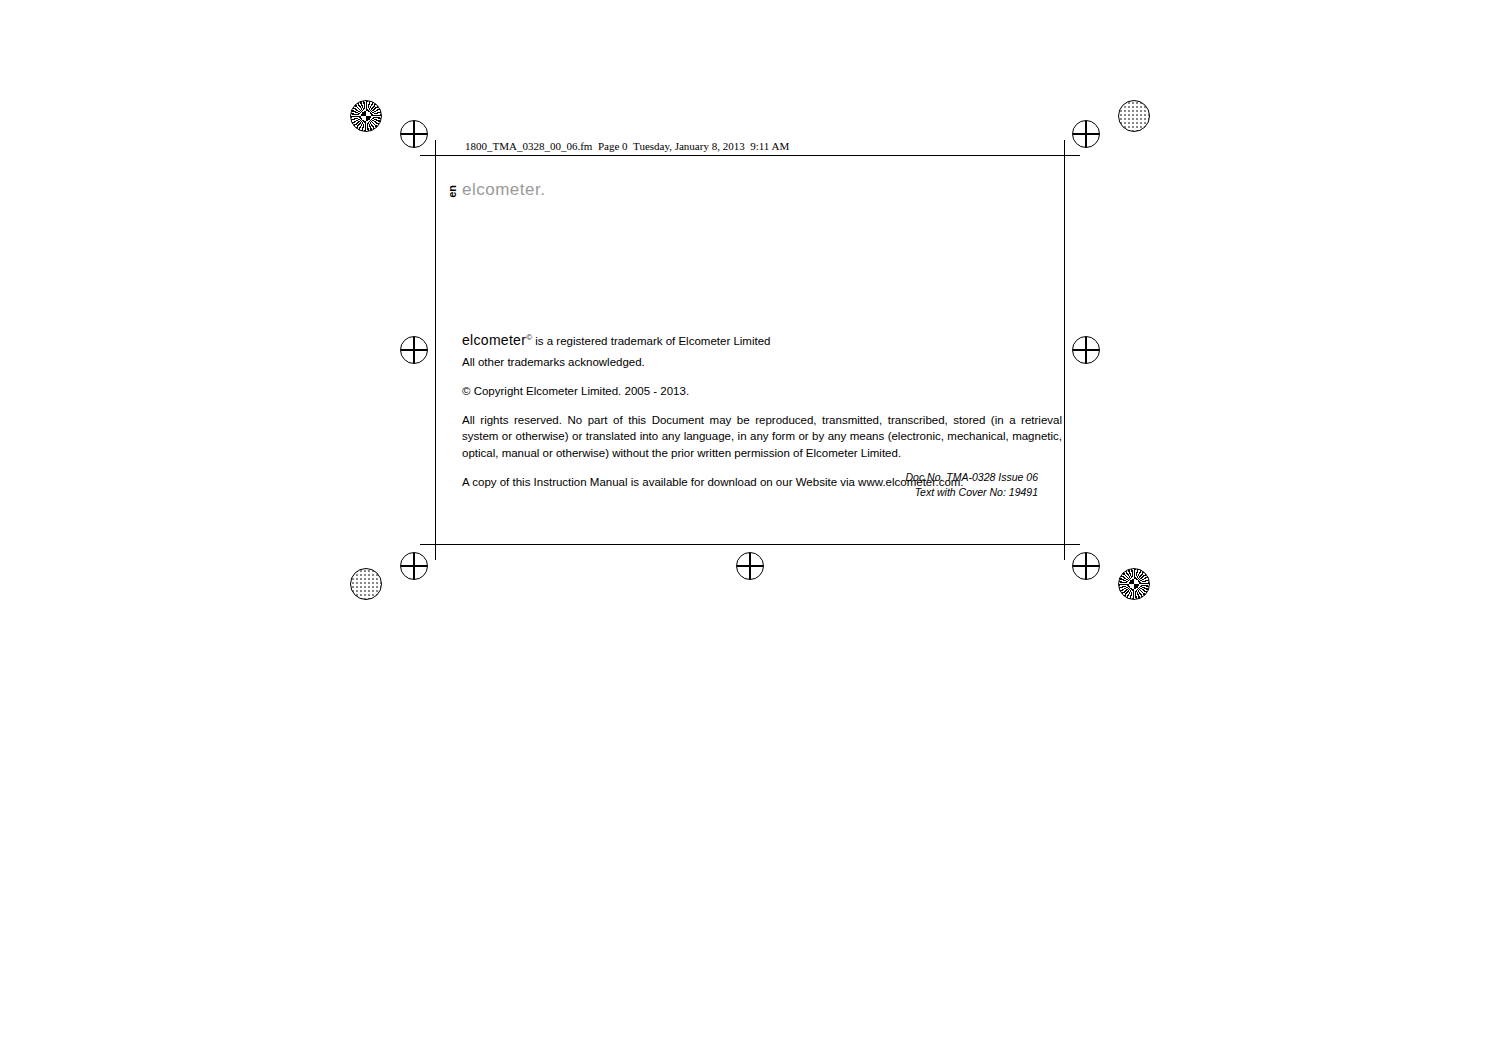1800_TMA_0328_00_06.fm Page 0 Tuesday, January 8, 2013 9:11 AM
en
elcometer.
elcometer© is a registered trademark of Elcometer Limited
All other trademarks acknowledged.
© Copyright Elcometer Limited. 2005 - 2013.
All rights reserved. No part of this Document may be reproduced, transmitted, transcribed, stored (in a retrieval system or otherwise) or translated into any language, in any form or by any means (electronic, mechanical, magnetic, optical, manual or otherwise) without the prior written permission of Elcometer Limited.
A copy of this Instruction Manual is available for download on our Website via www.elcometer.com.
Doc.No. TMA-0328 Issue 06
Text with Cover No: 19491